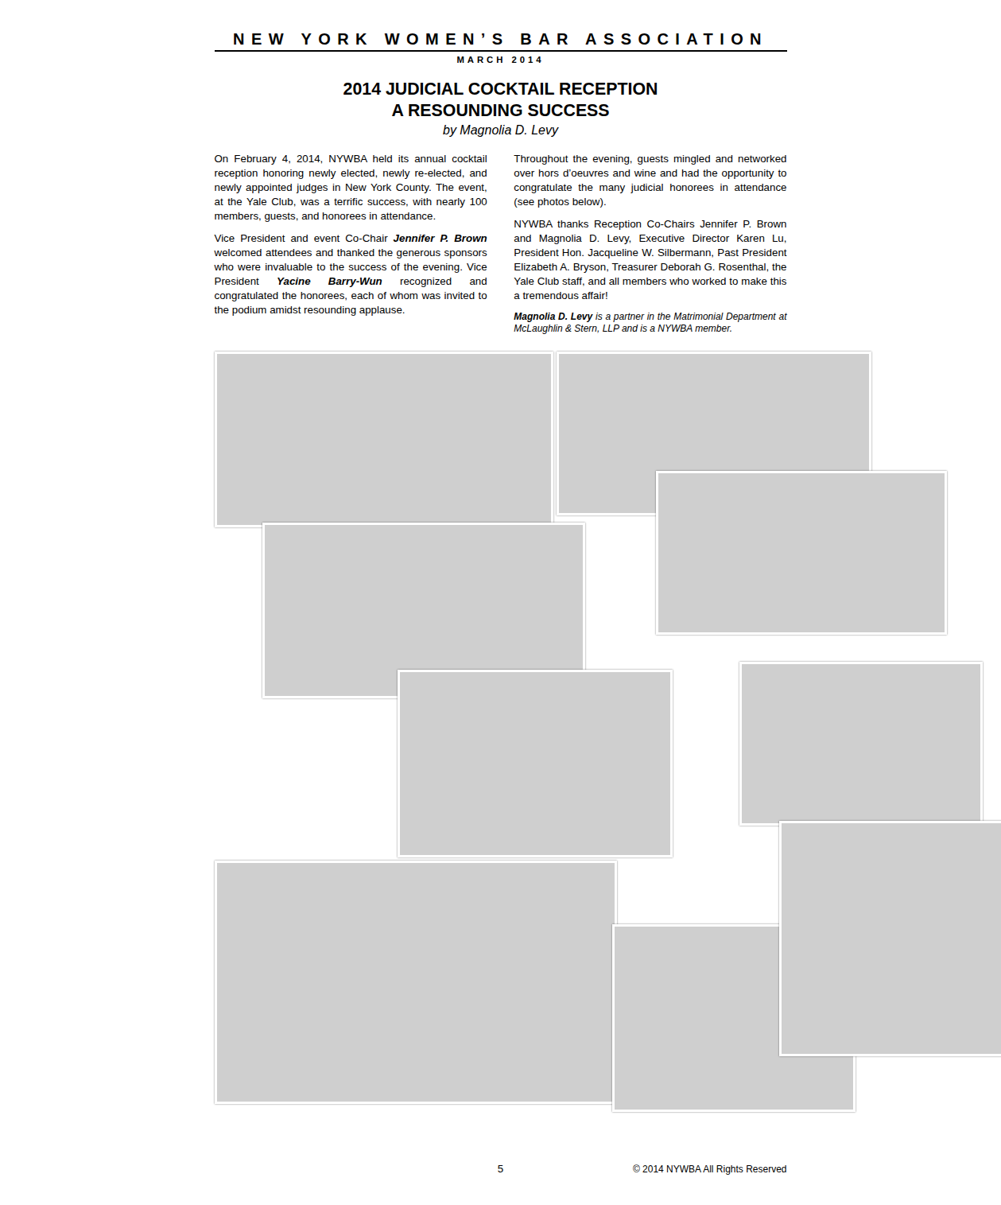NEW YORK WOMEN’S BAR ASSOCIATION
MARCH 2014
2014 JUDICIAL COCKTAIL RECEPTION
A RESOUNDING SUCCESS
by Magnolia D. Levy
On February 4, 2014, NYWBA held its annual cocktail reception honoring newly elected, newly re-elected, and newly appointed judges in New York County. The event, at the Yale Club, was a terrific success, with nearly 100 members, guests, and honorees in attendance.
Vice President and event Co-Chair Jennifer P. Brown welcomed attendees and thanked the generous sponsors who were invaluable to the success of the evening. Vice President Yacine Barry-Wun recognized and congratulated the honorees, each of whom was invited to the podium amidst resounding applause.
Throughout the evening, guests mingled and networked over hors d’oeuvres and wine and had the opportunity to congratulate the many judicial honorees in attendance (see photos below).
NYWBA thanks Reception Co-Chairs Jennifer P. Brown and Magnolia D. Levy, Executive Director Karen Lu, President Hon. Jacqueline W. Silbermann, Past President Elizabeth A. Bryson, Treasurer Deborah G. Rosenthal, the Yale Club staff, and all members who worked to make this a tremendous affair!
Magnolia D. Levy is a partner in the Matrimonial Department at McLaughlin & Stern, LLP and is a NYWBA member.
5
© 2014 NYWBA All Rights Reserved